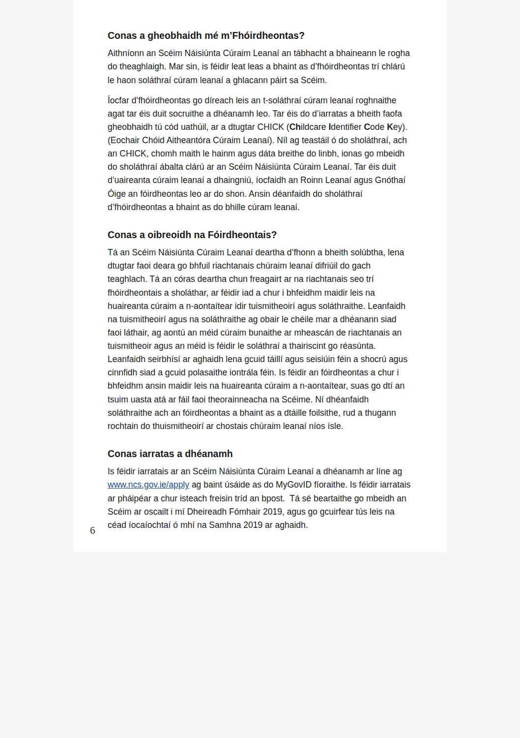Conas a gheobhaidh mé m’Fhóirdheontas?
Aithníonn an Scéim Náisiúnta Cúraim Leanaí an tábhacht a bhaineann le rogha do theaghlaigh. Mar sin, is féidir leat leas a bhaint as d’fhóirdheontas trí chlárú le haon soláthraí cúram leanaí a ghlacann páirt sa Scéim.
Íocfar d’fhóirdheontas go díreach leis an t-soláthraí cúram leanaí roghnaithe agat tar éis duit socruithe a dhéanamh leo. Tar éis do d’iarratas a bheith faofa gheobhaidh tú cód uathúil, ar a dtugtar CHICK (Childcare Identifier Code Key). (Eochair Chóid Aitheantóra Cúraim Leanaí). Níl ag teastáil ó do sholáthraí, ach an CHICK, chomh maith le hainm agus dáta breithe do linbh, ionas go mbeidh do sholáthraí ábalta clárú ar an Scéim Náisiúnta Cúraim Leanaí. Tar éis duit d’uaireanta cúraim leanaí a dhaingniú, íocfaidh an Roinn Leanaí agus Gnóthaí Óige an fóirdheontas leo ar do shon. Ansin déanfaidh do sholáthraí d’fhóirdheontas a bhaint as do bhille cúram leanaí.
Conas a oibreoidh na Fóirdheontais?
Tá an Scéim Náisiúnta Cúraim Leanaí deartha d’fhonn a bheith solúbtha, lena dtugtar faoi deara go bhfuil riachtanais chúraim leanaí difriúil do gach teaghlach. Tá an córas deartha chun freagairt ar na riachtanais seo trí fhóirdheontais a sholáthar, ar féidir iad a chur i bhfeidhm maidir leis na huaireanta cúraim a n-aontaítear idir tuismitheoirí agus soláthraithe. Leanfaidh na tuismitheoirí agus na soláthraithe ag obair le chéile mar a dhéanann siad faoi láthair, ag aontú an méid cúraim bunaithe ar mheascán de riachtanais an tuismitheoir agus an méid is féidir le soláthraí a thairiscint go réasúnta. Leanfaidh seirbhísí ar aghaidh lena gcuid táillí agus seisiúin féin a shocrú agus cinnfidh siad a gcuid polasaithe iontrála féin. Is féidir an fóirdheontas a chur i bhfeidhm ansin maidir leis na huaireanta cúraim a n-aontaítear, suas go dtí an tsuim uasta atá ar fáil faoi theorainneacha na Scéime. Ní dhéanfaidh soláthraithe ach an fóirdheontas a bhaint as a dtáille foilsithe, rud a thugann rochtain do thuismitheoirí ar chostais chúraim leanaí níos ísle.
Conas iarratas a dhéanamh
Is féidir iarratais ar an Scéim Náisiúnta Cúraim Leanaí a dhéanamh ar líne ag www.ncs.gov.ie/apply ag baint úsáide as do MyGovID fíoraithe. Is féidir iarratais ar pháipéar a chur isteach freisin tríd an bpost. Tá sé beartaithe go mbeidh an Scéim ar oscailt i mí Dheireadh Fómhair 2019, agus go gcuirfear tús leis na céad íocaíochtaí ó mhí na Samhna 2019 ar aghaidh.
6